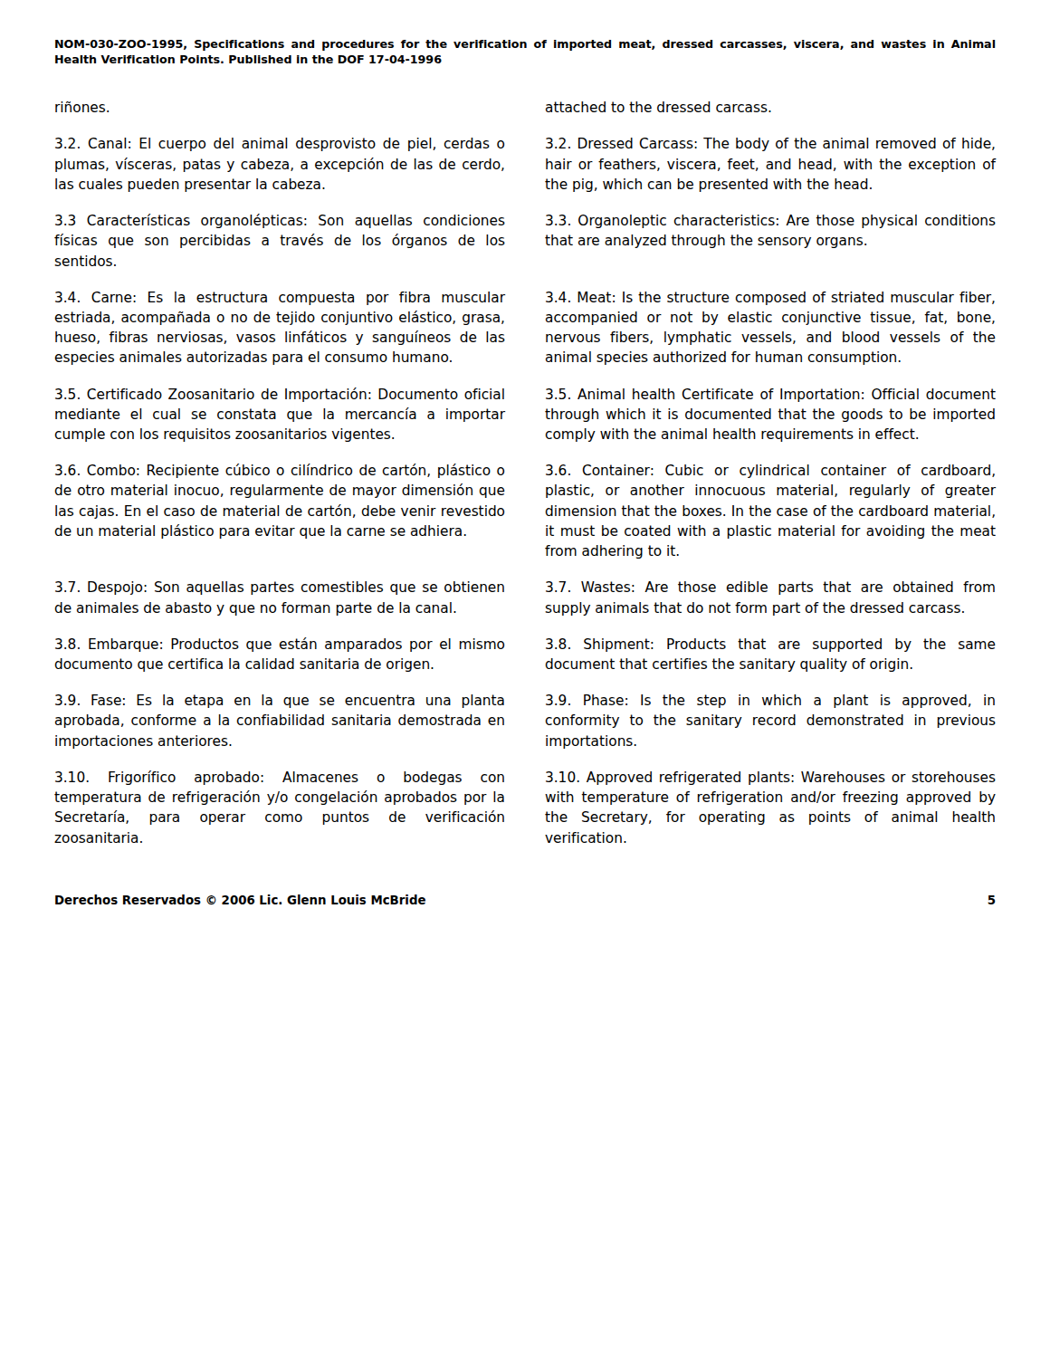NOM-030-ZOO-1995, Specifications and procedures for the verification of imported meat, dressed carcasses, viscera, and wastes in Animal Health Verification Points. Published in the DOF 17-04-1996
| riñones. | attached to the dressed carcass. |
| 3.2. Canal: El cuerpo del animal desprovisto de piel, cerdas o plumas, vísceras, patas y cabeza, a excepción de las de cerdo, las cuales pueden presentar la cabeza. | 3.2. Dressed Carcass: The body of the animal removed of hide, hair or feathers, viscera, feet, and head, with the exception of the pig, which can be presented with the head. |
| 3.3 Características organolépticas: Son aquellas condiciones físicas que son percibidas a través de los órganos de los sentidos. | 3.3. Organoleptic characteristics: Are those physical conditions that are analyzed through the sensory organs. |
| 3.4. Carne: Es la estructura compuesta por fibra muscular estriada, acompañada o no de tejido conjuntivo elástico, grasa, hueso, fibras nerviosas, vasos linfáticos y sanguíneos de las especies animales autorizadas para el consumo humano. | 3.4. Meat: Is the structure composed of striated muscular fiber, accompanied or not by elastic conjunctive tissue, fat, bone, nervous fibers, lymphatic vessels, and blood vessels of the animal species authorized for human consumption. |
| 3.5. Certificado Zoosanitario de Importación: Documento oficial mediante el cual se constata que la mercancía a importar cumple con los requisitos zoosanitarios vigentes. | 3.5. Animal health Certificate of Importation: Official document through which it is documented that the goods to be imported comply with the animal health requirements in effect. |
| 3.6. Combo: Recipiente cúbico o cilíndrico de cartón, plástico o de otro material inocuo, regularmente de mayor dimensión que las cajas. En el caso de material de cartón, debe venir revestido de un material plástico para evitar que la carne se adhiera. | 3.6. Container: Cubic or cylindrical container of cardboard, plastic, or another innocuous material, regularly of greater dimension that the boxes. In the case of the cardboard material, it must be coated with a plastic material for avoiding the meat from adhering to it. |
| 3.7. Despojo: Son aquellas partes comestibles que se obtienen de animales de abasto y que no forman parte de la canal. | 3.7. Wastes: Are those edible parts that are obtained from supply animals that do not form part of the dressed carcass. |
| 3.8. Embarque: Productos que están amparados por el mismo documento que certifica la calidad sanitaria de origen. | 3.8. Shipment: Products that are supported by the same document that certifies the sanitary quality of origin. |
| 3.9. Fase: Es la etapa en la que se encuentra una planta aprobada, conforme a la confiabilidad sanitaria demostrada en importaciones anteriores. | 3.9. Phase: Is the step in which a plant is approved, in conformity to the sanitary record demonstrated in previous importations. |
| 3.10. Frigorífico aprobado: Almacenes o bodegas con temperatura de refrigeración y/o congelación aprobados por la Secretaría, para operar como puntos de verificación zoosanitaria. | 3.10. Approved refrigerated plants: Warehouses or storehouses with temperature of refrigeration and/or freezing approved by the Secretary, for operating as points of animal health verification. |
Derechos Reservados © 2006 Lic. Glenn Louis McBride 5